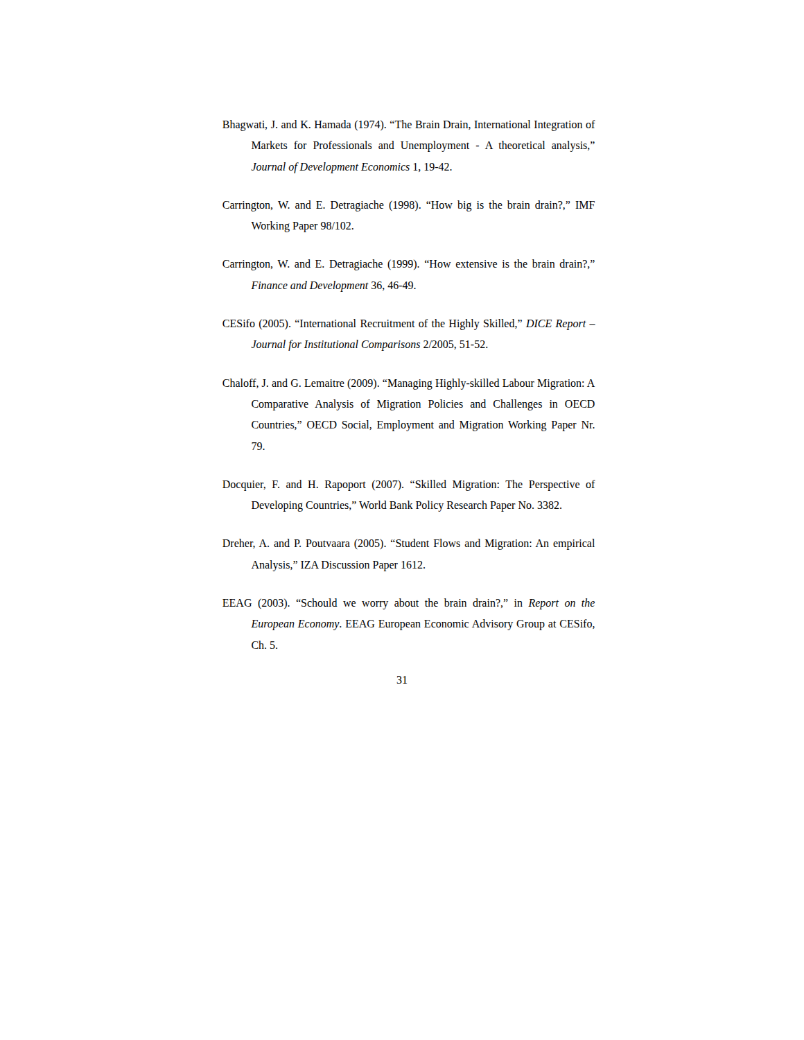Bhagwati, J. and K. Hamada (1974). “The Brain Drain, International Integration of Markets for Professionals and Unemployment - A theoretical analysis,” Journal of Development Economics 1, 19-42.
Carrington, W. and E. Detragiache (1998). “How big is the brain drain?,” IMF Working Paper 98/102.
Carrington, W. and E. Detragiache (1999). “How extensive is the brain drain?,” Finance and Development 36, 46-49.
CESifo (2005). “International Recruitment of the Highly Skilled,” DICE Report – Journal for Institutional Comparisons 2/2005, 51-52.
Chaloff, J. and G. Lemaitre (2009). “Managing Highly-skilled Labour Migration: A Comparative Analysis of Migration Policies and Challenges in OECD Countries,” OECD Social, Employment and Migration Working Paper Nr. 79.
Docquier, F. and H. Rapoport (2007). “Skilled Migration: The Perspective of Developing Countries,” World Bank Policy Research Paper No. 3382.
Dreher, A. and P. Poutvaara (2005). “Student Flows and Migration: An empirical Analysis,” IZA Discussion Paper 1612.
EEAG (2003). “Schould we worry about the brain drain?,” in Report on the European Economy. EEAG European Economic Advisory Group at CESifo, Ch. 5.
31